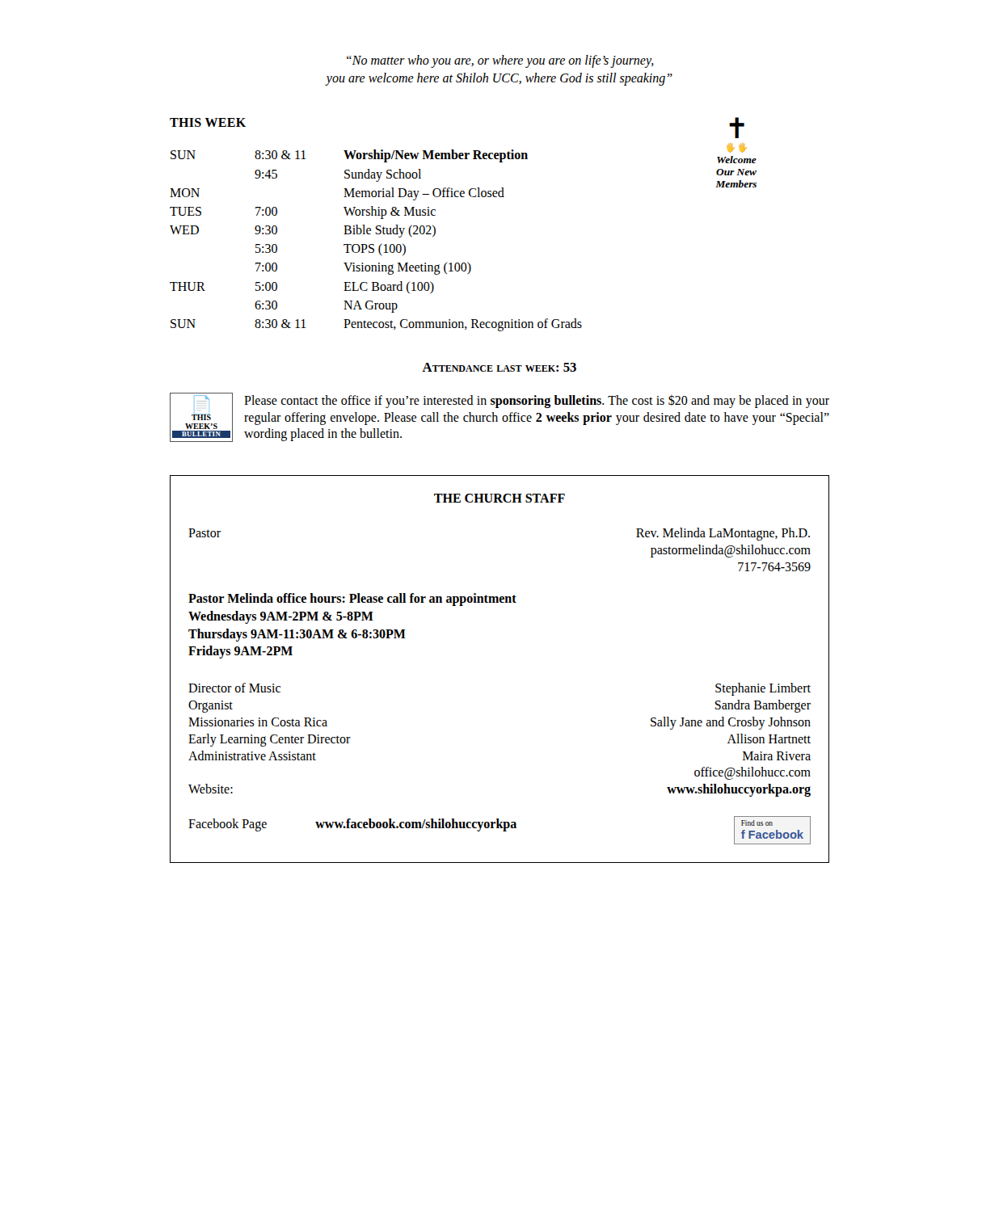“No matter who you are, or where you are on life’s journey,
you are welcome here at Shiloh UCC, where God is still speaking”
✝
🖐 🖐
Welcome
Our New
Members
THIS WEEK
| Sun | 8:30 & 11 | Worship/New Member Reception |
| | 9:45 | Sunday School |
| Mon | | Memorial Day – Office Closed |
| Tues | 7:00 | Worship & Music |
| Wed | 9:30 | Bible Study (202) |
| | 5:30 | TOPS (100) |
| | 7:00 | Visioning Meeting (100) |
| Thur | 5:00 | ELC Board (100) |
| | 6:30 | NA Group |
| Sun | 8:30 & 11 | Pentecost, Communion, Recognition of Grads |
Attendance last week: 53
📄
THIS
WEEK’S
BULLETIN
Please contact the office if you’re interested in sponsoring bulletins. The cost is $20 and may be placed in your regular offering envelope. Please call the church office 2 weeks prior your desired date to have your “Special” wording placed in the bulletin.
THE CHURCH STAFF
| Pastor | Rev. Melinda LaMontagne, Ph.D. |
| | pastormelinda@shilohucc.com |
| | 717-764-3569 |
Pastor Melinda office hours: Please call for an appointment
Wednesdays 9AM-2PM & 5-8PM
Thursdays 9AM-11:30AM & 6-8:30PM
Fridays 9AM-2PM
| Director of Music | Stephanie Limbert |
| Organist | Sandra Bamberger |
| Missionaries in Costa Rica | Sally Jane and Crosby Johnson |
| Early Learning Center Director | Allison Hartnett |
| Administrative Assistant | Maira Rivera |
| | office@shilohucc.com |
Website: www.shilohuccyorkpa.org
Facebook Page www.facebook.com/shilohuccyorkpa Find us on f Facebook